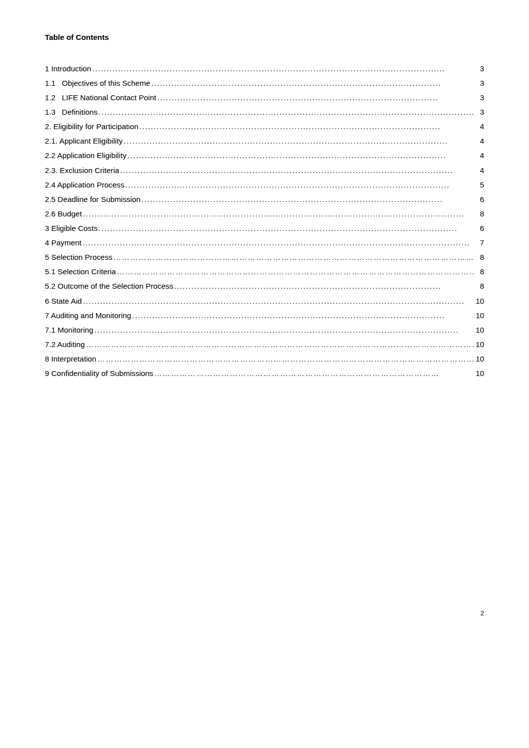Table of Contents
1 Introduction........................................................................................................................... 3
1.1 Objectives of this Scheme..................................................................................................... 3
1.2 LIFE National Contact Point.................................................................................................. 3
1.3 Definitions..................................................................................................................................... 3
2. Eligibility for Participation......................................................................................................... 4
2.1. Applicant Eligibility................................................................................................................. 4
2.2 Application Eligibility............................................................................................................... 4
2.3. Exclusion Criteria.................................................................................................................... 4
2.4 Application Process................................................................................................................. 5
2.5 Deadline for Submission......................................................................................................... 6
2.6 Budget..................................................................................................................................... 8
3 Eligible Costs............................................................................................................................. 6
4 Payment....................................................................................................................................... 7
5 Selection Process…………………………………………………………………………………………………………………………8
5.1 Selection Criteria…………………………………………………………………………………………………………………8
5.2 Outcome of the Selection Process............................................................................................. 8
6 State Aid..................................................................................................................................... 10
7 Auditing and Monitoring............................................................................................................. 10
7.1 Monitoring............................................................................................................................... 10
7.2 Auditing…………………………………………………………………………………………………………………………………10
8 Interpretation…………………………………………………………………………………………………………………………10
9 Confidentiality of Submissions…………………………………………………………………………………………10
2